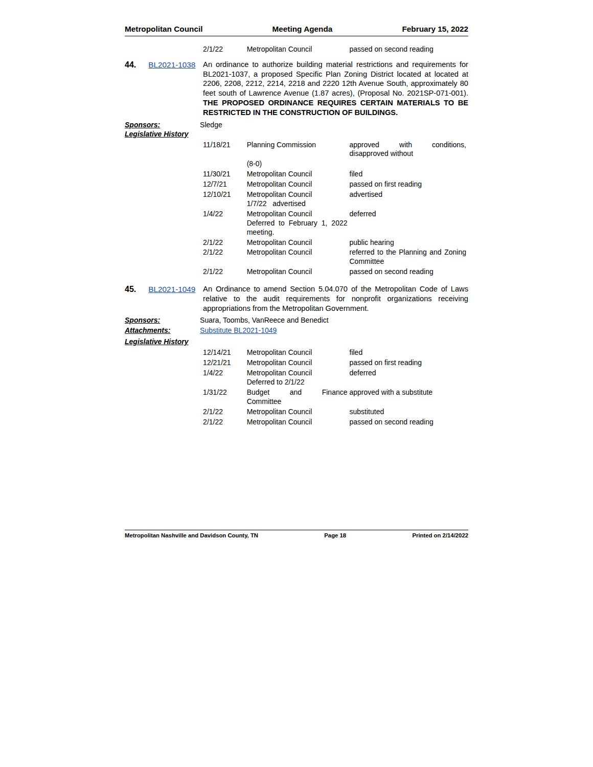Metropolitan Council
Meeting Agenda
February 15, 2022
| 2/1/22 | Metropolitan Council | passed on second reading |
44.
BL2021-1038
An ordinance to authorize building material restrictions and requirements for BL2021-1037, a proposed Specific Plan Zoning District located at located at 2206, 2208, 2212, 2214, 2218 and 2220 12th Avenue South, approximately 80 feet south of Lawrence Avenue (1.87 acres), (Proposal No. 2021SP-071-001). THE PROPOSED ORDINANCE REQUIRES CERTAIN MATERIALS TO BE RESTRICTED IN THE CONSTRUCTION OF BUILDINGS.
Sponsors:
Sledge
Legislative History
| 11/18/21 | Planning Commission | approved with conditions, disapproved without |
| | (8-0) | |
| 11/30/21 | Metropolitan Council | filed |
| 12/7/21 | Metropolitan Council | passed on first reading |
| 12/10/21 | Metropolitan Council 1/7/22 advertised | advertised |
| 1/4/22 | Metropolitan Council Deferred to February 1, 2022 meeting. | deferred |
| 2/1/22 | Metropolitan Council | public hearing |
| 2/1/22 | Metropolitan Council | referred to the Planning and Zoning Committee |
| 2/1/22 | Metropolitan Council | passed on second reading |
45.
BL2021-1049
An Ordinance to amend Section 5.04.070 of the Metropolitan Code of Laws relative to the audit requirements for nonprofit organizations receiving appropriations from the Metropolitan Government.
Sponsors:
Suara, Toombs, VanReece and Benedict
Attachments:
Substitute BL2021-1049
Legislative History
| 12/14/21 | Metropolitan Council | filed |
| 12/21/21 | Metropolitan Council | passed on first reading |
| 1/4/22 | Metropolitan Council Deferred to 2/1/22 | deferred |
| 1/31/22 | Budget and Finance Committee | approved with a substitute |
| 2/1/22 | Metropolitan Council | substituted |
| 2/1/22 | Metropolitan Council | passed on second reading |
Metropolitan Nashville and Davidson County, TN
Page 18
Printed on 2/14/2022